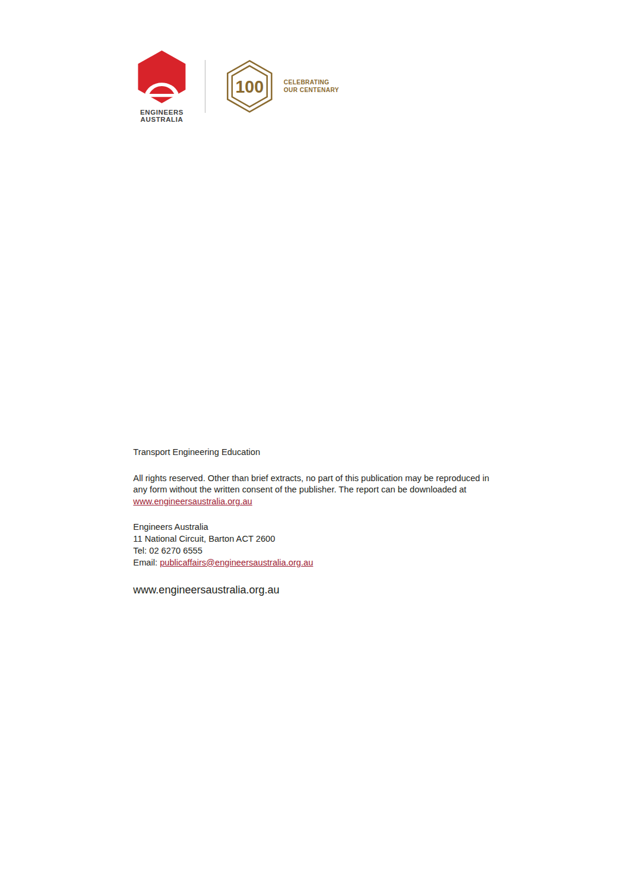Engineers
Australia
100
Celebrating
our centenary
Transport Engineering Education
All rights reserved. Other than brief extracts, no part of this publication may be reproduced in any form without the written consent of the publisher. The report can be downloaded at www.engineersaustralia.org.au
Engineers Australia
11 National Circuit, Barton ACT 2600
Tel: 02 6270 6555
Email: publicaffairs@engineersaustralia.org.au
www.engineersaustralia.org.au